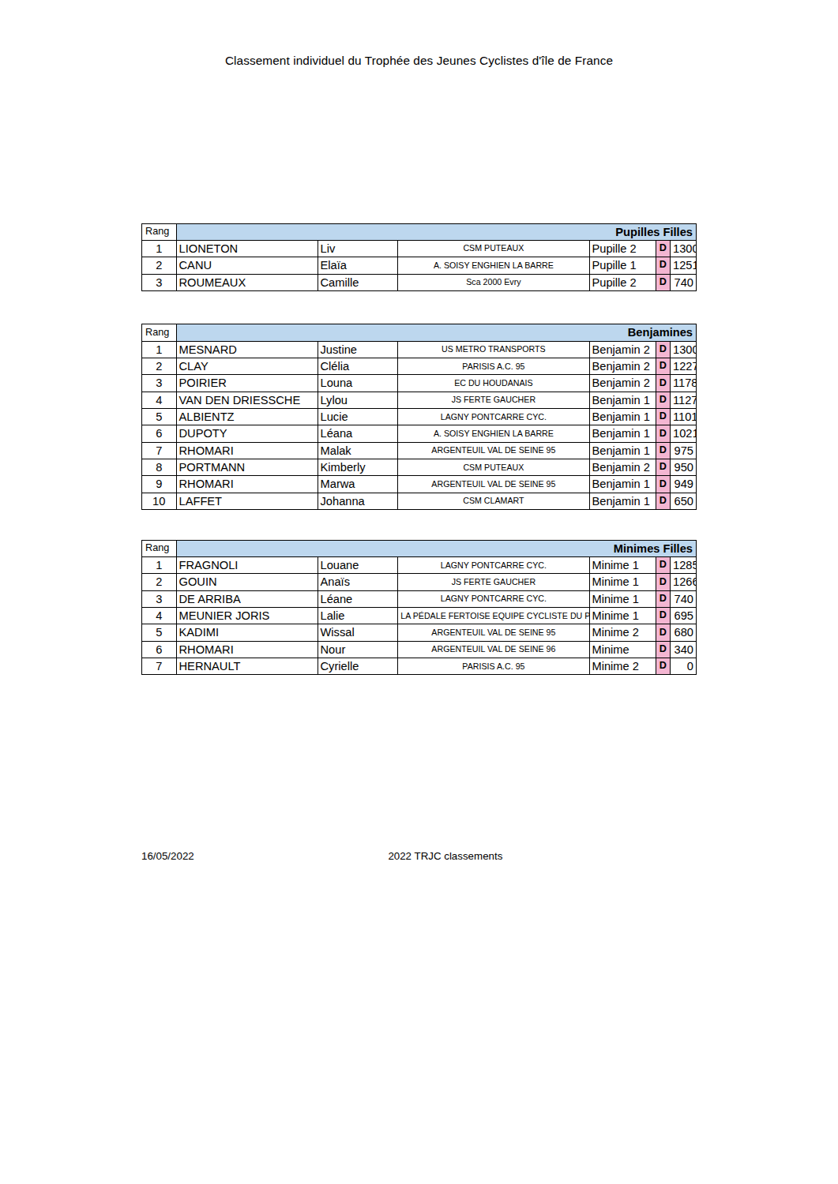Classement individuel du Trophée des Jeunes Cyclistes d'île de France
| Rang | Pupilles Filles |
| 1 | LIONETON | Liv | CSM PUTEAUX | Pupille 2 | D | 1300 |
| 2 | CANU | Elaïa | A. SOISY ENGHIEN LA BARRE | Pupille 1 | D | 1251 |
| 3 | ROUMEAUX | Camille | Sca 2000 Evry | Pupille 2 | D | 740 |
| Rang | Benjamines |
| 1 | MESNARD | Justine | US METRO TRANSPORTS | Benjamin 2 | D | 1300 |
| 2 | CLAY | Clélia | PARISIS A.C. 95 | Benjamin 2 | D | 1227 |
| 3 | POIRIER | Louna | EC DU HOUDANAIS | Benjamin 2 | D | 1178 |
| 4 | VAN DEN DRIESSCHE | Lylou | JS FERTE GAUCHER | Benjamin 1 | D | 1127 |
| 5 | ALBIENTZ | Lucie | LAGNY PONTCARRE CYC. | Benjamin 1 | D | 1101 |
| 6 | DUPOTY | Léana | A. SOISY ENGHIEN LA BARRE | Benjamin 1 | D | 1021 |
| 7 | RHOMARI | Malak | ARGENTEUIL VAL DE SEINE 95 | Benjamin 1 | D | 975 |
| 8 | PORTMANN | Kimberly | CSM PUTEAUX | Benjamin 2 | D | 950 |
| 9 | RHOMARI | Marwa | ARGENTEUIL VAL DE SEINE 95 | Benjamin 1 | D | 949 |
| 10 | LAFFET | Johanna | CSM CLAMART | Benjamin 1 | D | 650 |
| Rang | Minimes Filles |
| 1 | FRAGNOLI | Louane | LAGNY PONTCARRE CYC. | Minime 1 | D | 1285 |
| 2 | GOUIN | Anaïs | JS FERTE GAUCHER | Minime 1 | D | 1266 |
| 3 | DE ARRIBA | Léane | LAGNY PONTCARRE CYC. | Minime 1 | D | 740 |
| 4 | MEUNIER JORIS | Lalie | LA PÉDALE FERTOISE EQUIPE CYCLISTE DU PAYS FERTOIS | Minime 1 | D | 695 |
| 5 | KADIMI | Wissal | ARGENTEUIL VAL DE SEINE 95 | Minime 2 | D | 680 |
| 6 | RHOMARI | Nour | ARGENTEUIL VAL DE SEINE 96 | Minime | D | 340 |
| 7 | HERNAULT | Cyrielle | PARISIS A.C. 95 | Minime 2 | D | 0 |
16/05/2022
2022 TRJC classements